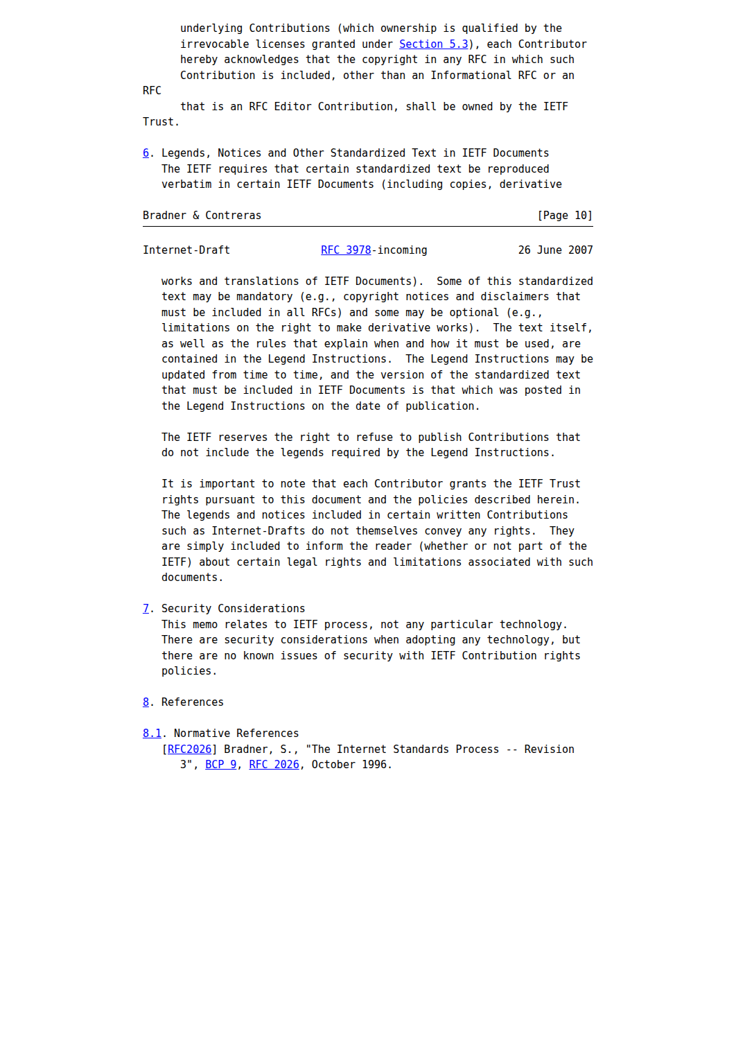underlying Contributions (which ownership is qualified by the
      irrevocable licenses granted under Section 5.3), each Contributor
      hereby acknowledges that the copyright in any RFC in which such
      Contribution is included, other than an Informational RFC or an RFC
      that is an RFC Editor Contribution, shall be owned by the IETF Trust.

6. Legends, Notices and Other Standardized Text in IETF Documents
   The IETF requires that certain standardized text be reproduced
   verbatim in certain IETF Documents (including copies, derivative
Bradner & Contreras [Page 10]
Internet-Draft RFC 3978-incoming 26 June 2007
   works and translations of IETF Documents).  Some of this standardized
   text may be mandatory (e.g., copyright notices and disclaimers that
   must be included in all RFCs) and some may be optional (e.g.,
   limitations on the right to make derivative works).  The text itself,
   as well as the rules that explain when and how it must be used, are
   contained in the Legend Instructions.  The Legend Instructions may be
   updated from time to time, and the version of the standardized text
   that must be included in IETF Documents is that which was posted in
   the Legend Instructions on the date of publication.

   The IETF reserves the right to refuse to publish Contributions that
   do not include the legends required by the Legend Instructions.

   It is important to note that each Contributor grants the IETF Trust
   rights pursuant to this document and the policies described herein.
   The legends and notices included in certain written Contributions
   such as Internet-Drafts do not themselves convey any rights.  They
   are simply included to inform the reader (whether or not part of the
   IETF) about certain legal rights and limitations associated with such
   documents.

7. Security Considerations
   This memo relates to IETF process, not any particular technology.
   There are security considerations when adopting any technology, but
   there are no known issues of security with IETF Contribution rights
   policies.

8. References

8.1. Normative References
   [RFC2026] Bradner, S., "The Internet Standards Process -- Revision
      3", BCP 9, RFC 2026, October 1996.